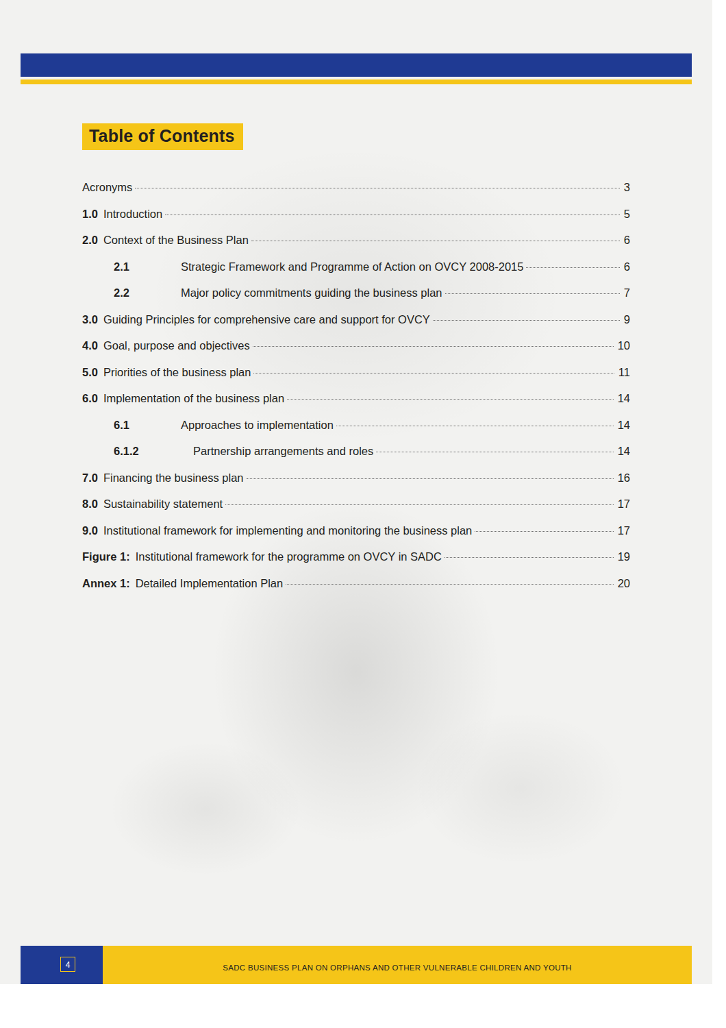Table of Contents
Acronyms 3
1.0 Introduction 5
2.0 Context of the Business Plan 6
2.1 Strategic Framework and Programme of Action on OVCY 2008-2015 6
2.2 Major policy commitments guiding the business plan 7
3.0 Guiding Principles for comprehensive care and support for OVCY 9
4.0 Goal, purpose and objectives 10
5.0 Priorities of the business plan 11
6.0 Implementation of the business plan 14
6.1 Approaches to implementation 14
6.1.2 Partnership arrangements and roles 14
7.0 Financing the business plan 16
8.0 Sustainability statement 17
9.0 Institutional framework for implementing and monitoring the business plan 17
Figure 1: Institutional framework for the programme on OVCY in SADC 19
Annex 1: Detailed Implementation Plan 20
4
SADC BUSINESS PLAN ON ORPHANS AND OTHER VULNERABLE CHILDREN AND YOUTH